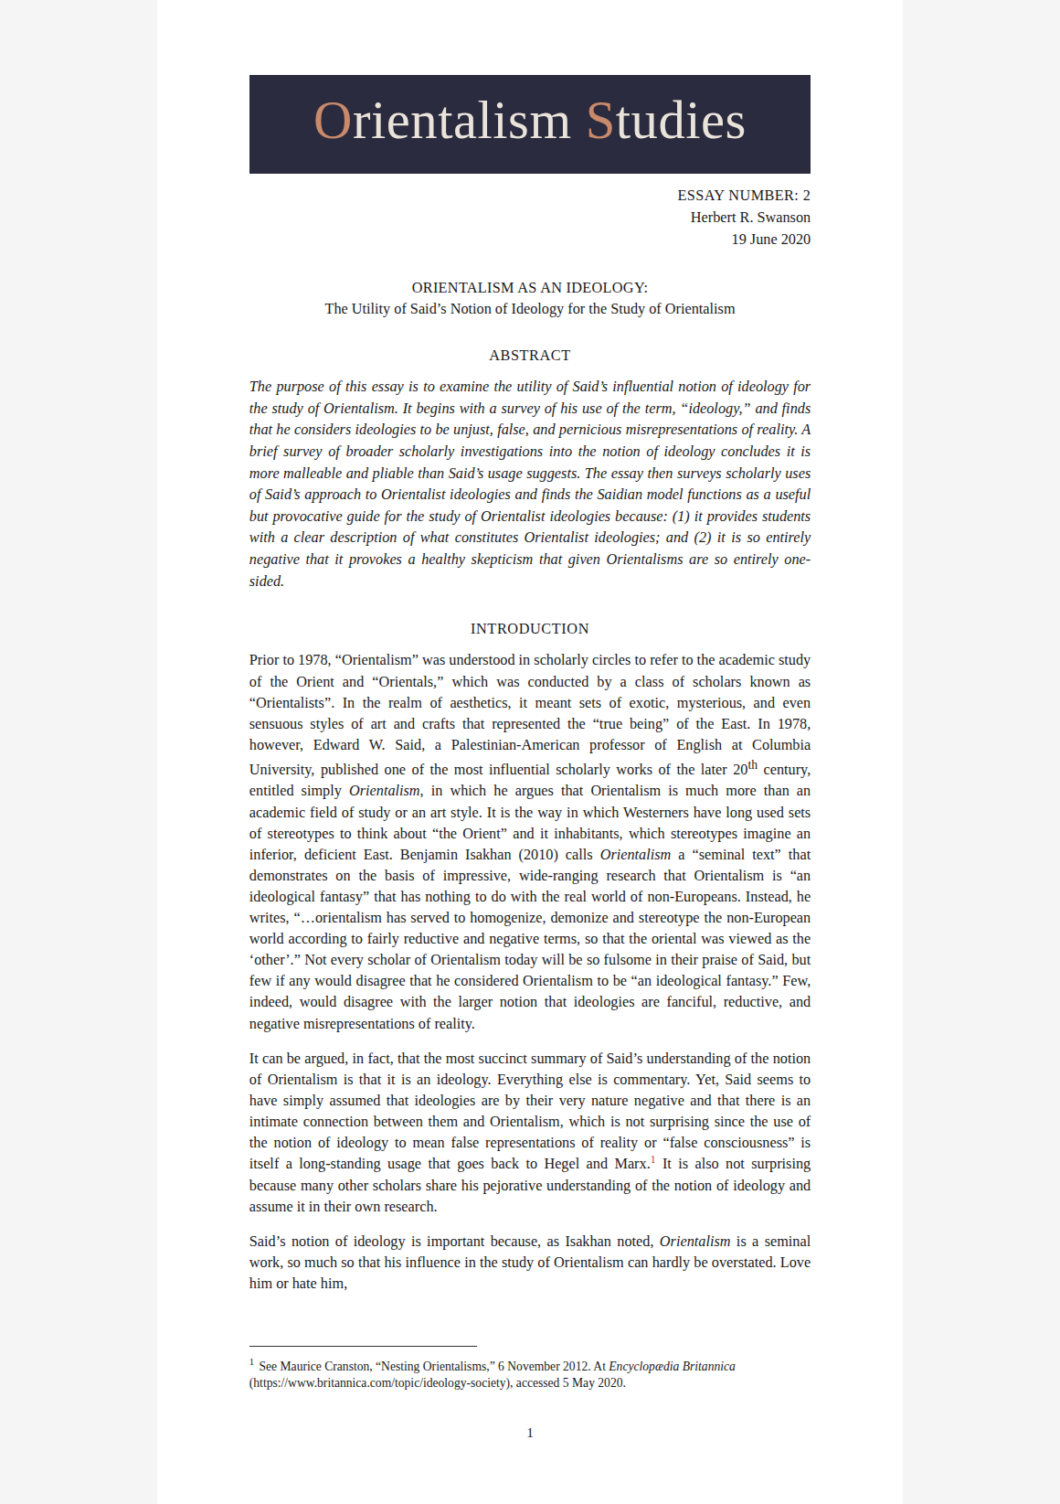Orientalism Studies
ESSAY NUMBER: 2
Herbert R. Swanson
19 June 2020
ORIENTALISM AS AN IDEOLOGY:
The Utility of Said’s Notion of Ideology for the Study of Orientalism
ABSTRACT
The purpose of this essay is to examine the utility of Said’s influential notion of ideology for the study of Orientalism. It begins with a survey of his use of the term, “ideology,” and finds that he considers ideologies to be unjust, false, and pernicious misrepresentations of reality. A brief survey of broader scholarly investigations into the notion of ideology concludes it is more malleable and pliable than Said’s usage suggests. The essay then surveys scholarly uses of Said’s approach to Orientalist ideologies and finds the Saidian model functions as a useful but provocative guide for the study of Orientalist ideologies because: (1) it provides students with a clear description of what constitutes Orientalist ideologies; and (2) it is so entirely negative that it provokes a healthy skepticism that given Orientalisms are so entirely one-sided.
INTRODUCTION
Prior to 1978, “Orientalism” was understood in scholarly circles to refer to the academic study of the Orient and “Orientals,” which was conducted by a class of scholars known as “Orientalists”. In the realm of aesthetics, it meant sets of exotic, mysterious, and even sensuous styles of art and crafts that represented the “true being” of the East. In 1978, however, Edward W. Said, a Palestinian-American professor of English at Columbia University, published one of the most influential scholarly works of the later 20th century, entitled simply Orientalism, in which he argues that Orientalism is much more than an academic field of study or an art style. It is the way in which Westerners have long used sets of stereotypes to think about “the Orient” and it inhabitants, which stereotypes imagine an inferior, deficient East. Benjamin Isakhan (2010) calls Orientalism a “seminal text” that demonstrates on the basis of impressive, wide-ranging research that Orientalism is “an ideological fantasy” that has nothing to do with the real world of non-Europeans. Instead, he writes, “…orientalism has served to homogenize, demonize and stereotype the non-European world according to fairly reductive and negative terms, so that the oriental was viewed as the ‘other’.” Not every scholar of Orientalism today will be so fulsome in their praise of Said, but few if any would disagree that he considered Orientalism to be “an ideological fantasy.” Few, indeed, would disagree with the larger notion that ideologies are fanciful, reductive, and negative misrepresentations of reality.
It can be argued, in fact, that the most succinct summary of Said’s understanding of the notion of Orientalism is that it is an ideology. Everything else is commentary. Yet, Said seems to have simply assumed that ideologies are by their very nature negative and that there is an intimate connection between them and Orientalism, which is not surprising since the use of the notion of ideology to mean false representations of reality or “false consciousness” is itself a long-standing usage that goes back to Hegel and Marx.1 It is also not surprising because many other scholars share his pejorative understanding of the notion of ideology and assume it in their own research.
Said’s notion of ideology is important because, as Isakhan noted, Orientalism is a seminal work, so much so that his influence in the study of Orientalism can hardly be overstated. Love him or hate him,
1 See Maurice Cranston, “Nesting Orientalisms,” 6 November 2012. At Encyclopædia Britannica (https://www.britannica.com/topic/ideology-society), accessed 5 May 2020.
1